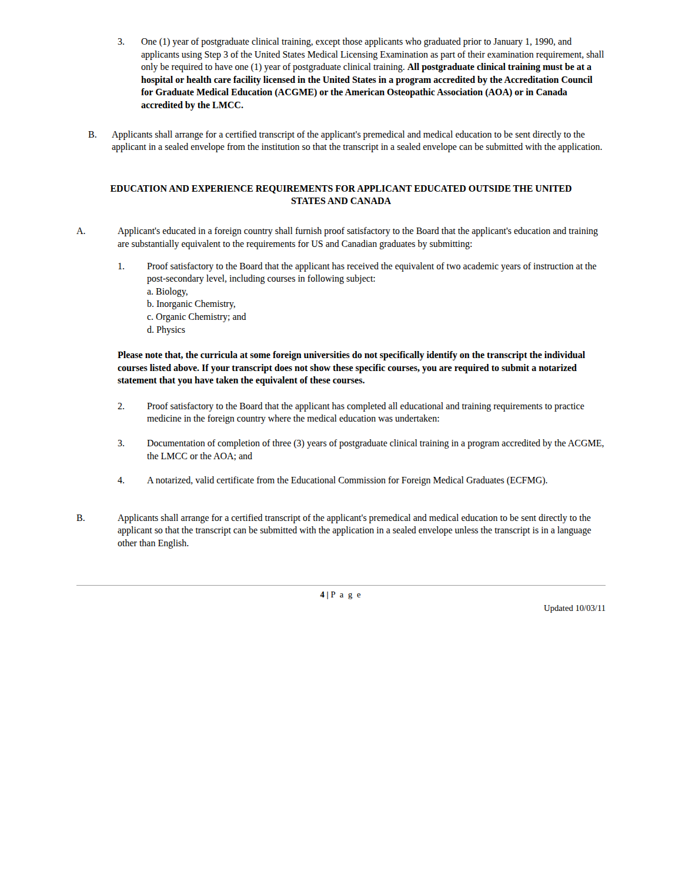3.
One (1) year of postgraduate clinical training, except those applicants who graduated prior to January 1, 1990, and applicants using Step 3 of the United States Medical Licensing Examination as part of their examination requirement, shall only be required to have one (1) year of postgraduate clinical training. All postgraduate clinical training must be at a hospital or health care facility licensed in the United States in a program accredited by the Accreditation Council for Graduate Medical Education (ACGME) or the American Osteopathic Association (AOA) or in Canada accredited by the LMCC.
B.
Applicants shall arrange for a certified transcript of the applicant's premedical and medical education to be sent directly to the applicant in a sealed envelope from the institution so that the transcript in a sealed envelope can be submitted with the application.
EDUCATION AND EXPERIENCE REQUIREMENTS FOR APPLICANT EDUCATED OUTSIDE THE UNITED STATES AND CANADA
A.
Applicant's educated in a foreign country shall furnish proof satisfactory to the Board that the applicant's education and training are substantially equivalent to the requirements for US and Canadian graduates by submitting:
1.
Proof satisfactory to the Board that the applicant has received the equivalent of two academic years of instruction at the post-secondary level, including courses in following subject:
a. Biology,
b. Inorganic Chemistry,
c. Organic Chemistry; and
d. Physics
Please note that, the curricula at some foreign universities do not specifically identify on the transcript the individual courses listed above. If your transcript does not show these specific courses, you are required to submit a notarized statement that you have taken the equivalent of these courses.
2.
Proof satisfactory to the Board that the applicant has completed all educational and training requirements to practice medicine in the foreign country where the medical education was undertaken:
3.
Documentation of completion of three (3) years of postgraduate clinical training in a program accredited by the ACGME, the LMCC or the AOA; and
4.
A notarized, valid certificate from the Educational Commission for Foreign Medical Graduates (ECFMG).
B.
Applicants shall arrange for a certified transcript of the applicant's premedical and medical education to be sent directly to the applicant so that the transcript can be submitted with the application in a sealed envelope unless the transcript is in a language other than English.
4 | P a g e
Updated 10/03/11